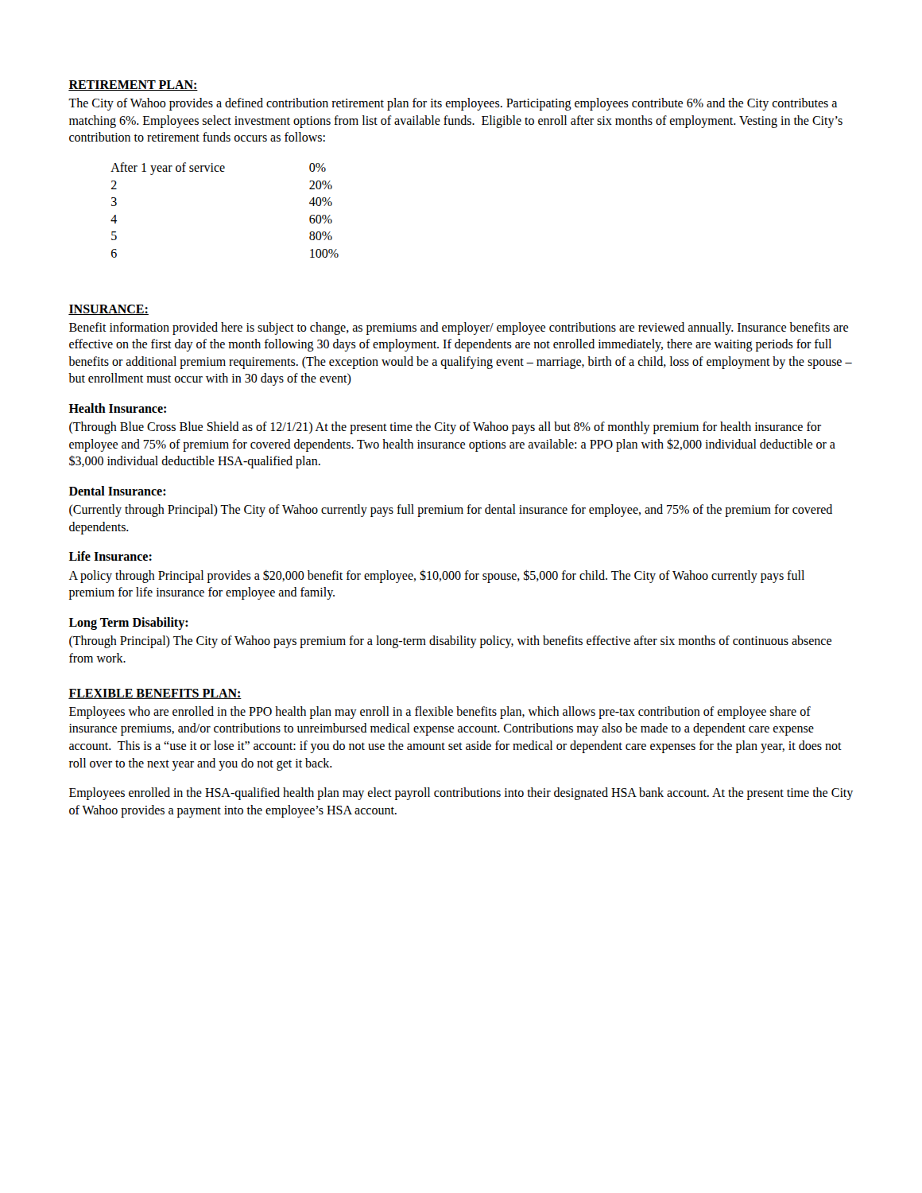Retirement Plan:
The City of Wahoo provides a defined contribution retirement plan for its employees. Participating employees contribute 6% and the City contributes a matching 6%. Employees select investment options from list of available funds. Eligible to enroll after six months of employment. Vesting in the City’s contribution to retirement funds occurs as follows:
| After 1 year of service | 0% |
| 2 | 20% |
| 3 | 40% |
| 4 | 60% |
| 5 | 80% |
| 6 | 100% |
Insurance:
Benefit information provided here is subject to change, as premiums and employer/ employee contributions are reviewed annually. Insurance benefits are effective on the first day of the month following 30 days of employment. If dependents are not enrolled immediately, there are waiting periods for full benefits or additional premium requirements. (The exception would be a qualifying event – marriage, birth of a child, loss of employment by the spouse – but enrollment must occur with in 30 days of the event)
Health Insurance:
(Through Blue Cross Blue Shield as of 12/1/21) At the present time the City of Wahoo pays all but 8% of monthly premium for health insurance for employee and 75% of premium for covered dependents. Two health insurance options are available: a PPO plan with $2,000 individual deductible or a $3,000 individual deductible HSA-qualified plan.
Dental Insurance:
(Currently through Principal) The City of Wahoo currently pays full premium for dental insurance for employee, and 75% of the premium for covered dependents.
Life Insurance:
A policy through Principal provides a $20,000 benefit for employee, $10,000 for spouse, $5,000 for child. The City of Wahoo currently pays full premium for life insurance for employee and family.
Long Term Disability:
(Through Principal) The City of Wahoo pays premium for a long-term disability policy, with benefits effective after six months of continuous absence from work.
Flexible Benefits Plan:
Employees who are enrolled in the PPO health plan may enroll in a flexible benefits plan, which allows pre-tax contribution of employee share of insurance premiums, and/or contributions to unreimbursed medical expense account. Contributions may also be made to a dependent care expense account. This is a “use it or lose it” account: if you do not use the amount set aside for medical or dependent care expenses for the plan year, it does not roll over to the next year and you do not get it back.
Employees enrolled in the HSA-qualified health plan may elect payroll contributions into their designated HSA bank account. At the present time the City of Wahoo provides a payment into the employee’s HSA account.